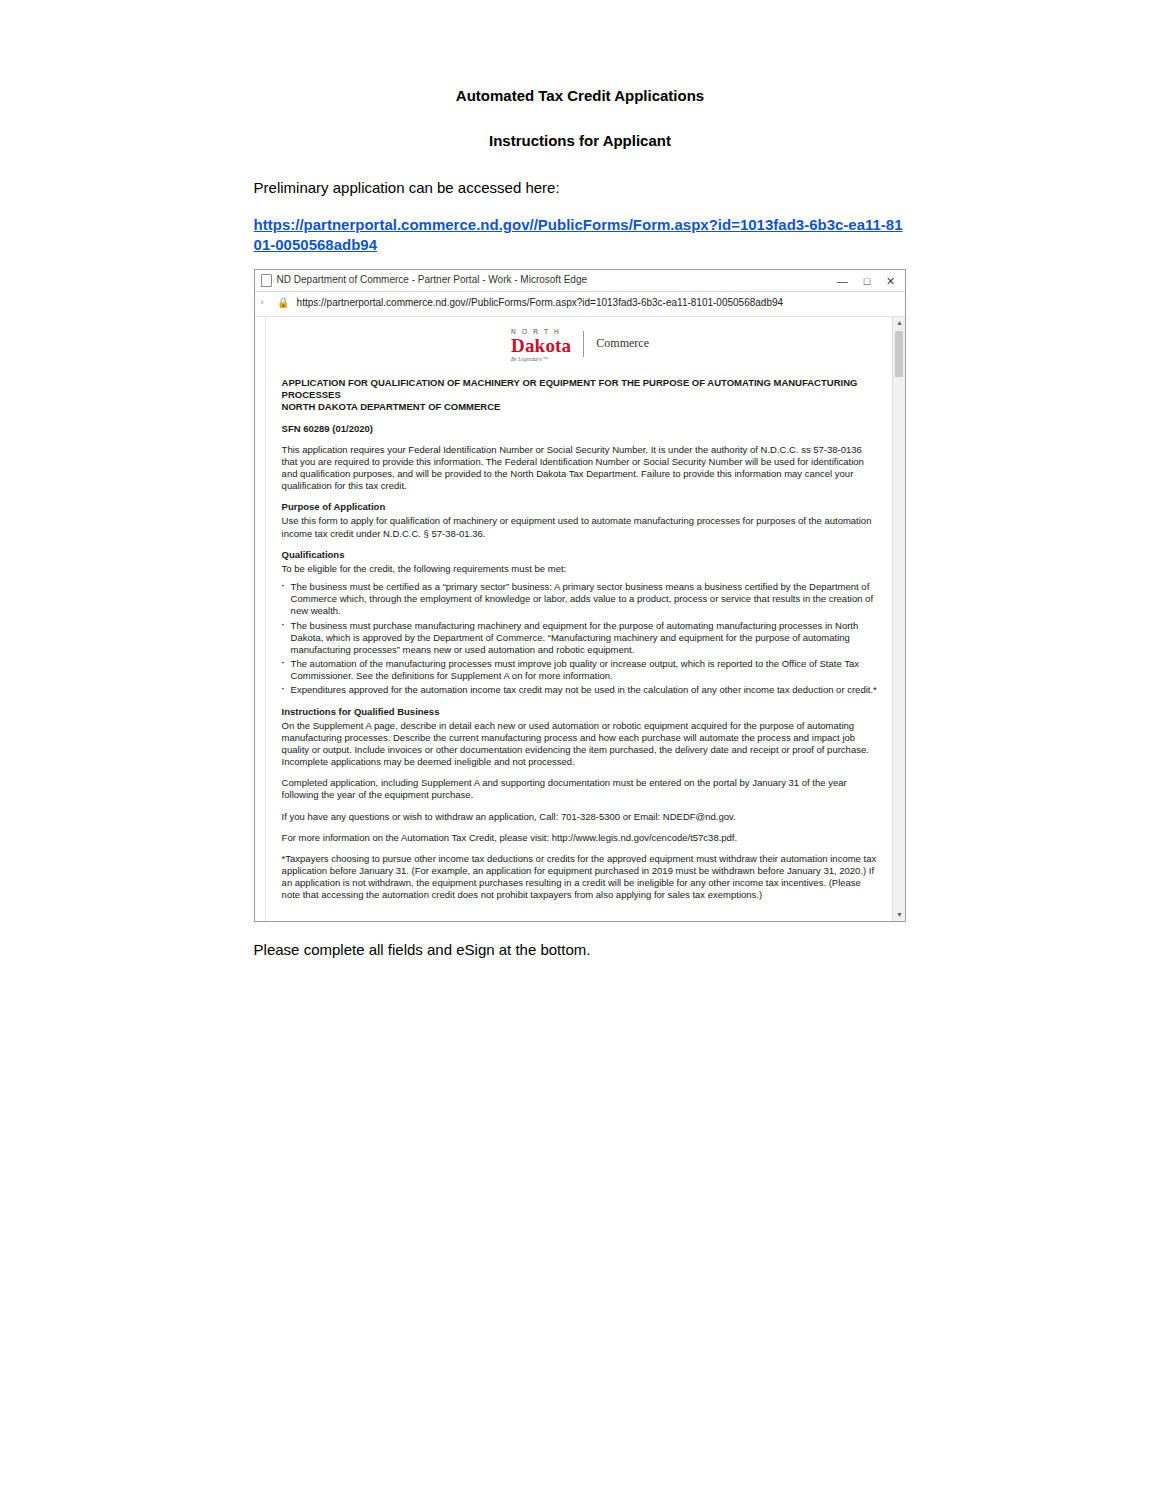Automated Tax Credit Applications
Instructions for Applicant
Preliminary application can be accessed here:
https://partnerportal.commerce.nd.gov//PublicForms/Form.aspx?id=1013fad3-6b3c-ea11-8101-0050568adb94
ND Department of Commerce - Partner Portal - Work - Microsoft Edge
— □ ✕
› 🔒 https://partnerportal.commerce.nd.gov//PublicForms/Form.aspx?id=1013fad3-6b3c-ea11-8101-0050568adb94
N O R T H
Dakota
Be Legendary.™
Commerce
APPLICATION FOR QUALIFICATION OF MACHINERY OR EQUIPMENT FOR THE PURPOSE OF AUTOMATING MANUFACTURING PROCESSES
NORTH DAKOTA DEPARTMENT OF COMMERCE
SFN 60289 (01/2020)
This application requires your Federal Identification Number or Social Security Number. It is under the authority of N.D.C.C. ss 57-38-0136 that you are required to provide this information. The Federal Identification Number or Social Security Number will be used for identification and qualification purposes, and will be provided to the North Dakota Tax Department. Failure to provide this information may cancel your qualification for this tax credit.
Purpose of Application
Use this form to apply for qualification of machinery or equipment used to automate manufacturing processes for purposes of the automation income tax credit under N.D.C.C. § 57-38-01.36.
Qualifications
To be eligible for the credit, the following requirements must be met:
The business must be certified as a “primary sector” business: A primary sector business means a business certified by the Department of Commerce which, through the employment of knowledge or labor, adds value to a product, process or service that results in the creation of new wealth.
The business must purchase manufacturing machinery and equipment for the purpose of automating manufacturing processes in North Dakota, which is approved by the Department of Commerce. “Manufacturing machinery and equipment for the purpose of automating manufacturing processes” means new or used automation and robotic equipment.
The automation of the manufacturing processes must improve job quality or increase output, which is reported to the Office of State Tax Commissioner. See the definitions for Supplement A on for more information.
Expenditures approved for the automation income tax credit may not be used in the calculation of any other income tax deduction or credit.*
Instructions for Qualified Business
On the Supplement A page, describe in detail each new or used automation or robotic equipment acquired for the purpose of automating manufacturing processes. Describe the current manufacturing process and how each purchase will automate the process and impact job quality or output. Include invoices or other documentation evidencing the item purchased, the delivery date and receipt or proof of purchase. Incomplete applications may be deemed ineligible and not processed.
Completed application, including Supplement A and supporting documentation must be entered on the portal by January 31 of the year following the year of the equipment purchase.
If you have any questions or wish to withdraw an application, Call: 701-328-5300 or Email: NDEDF@nd.gov.
For more information on the Automation Tax Credit, please visit: http://www.legis.nd.gov/cencode/t57c38.pdf.
*Taxpayers choosing to pursue other income tax deductions or credits for the approved equipment must withdraw their automation income tax application before January 31. (For example, an application for equipment purchased in 2019 must be withdrawn before January 31, 2020.) If an application is not withdrawn, the equipment purchases resulting in a credit will be ineligible for any other income tax incentives. (Please note that accessing the automation credit does not prohibit taxpayers from also applying for sales tax exemptions.)
▲
▼
Please complete all fields and eSign at the bottom.